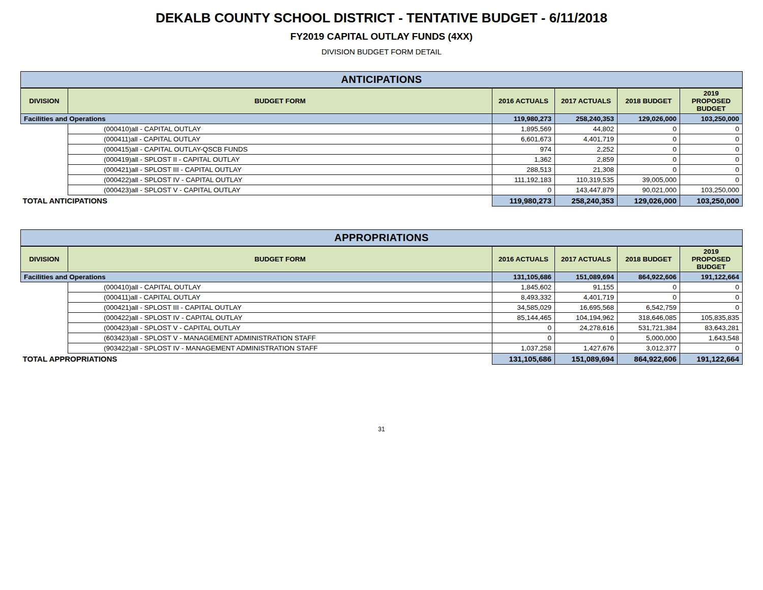DEKALB COUNTY SCHOOL DISTRICT - TENTATIVE BUDGET - 6/11/2018
FY2019 CAPITAL OUTLAY FUNDS (4XX)
DIVISION BUDGET FORM DETAIL
ANTICIPATIONS
| DIVISION | BUDGET FORM | 2016 ACTUALS | 2017 ACTUALS | 2018 BUDGET | 2019 PROPOSED BUDGET |
| --- | --- | --- | --- | --- | --- |
| Facilities and Operations | 119,980,273 | 258,240,353 | 129,026,000 | 103,250,000 |
| | (000410)all - CAPITAL OUTLAY | 1,895,569 | 44,802 | 0 | 0 |
| | (000411)all - CAPITAL OUTLAY | 6,601,673 | 4,401,719 | 0 | 0 |
| | (000415)all - CAPITAL OUTLAY-QSCB FUNDS | 974 | 2,252 | 0 | 0 |
| | (000419)all - SPLOST II - CAPITAL OUTLAY | 1,362 | 2,859 | 0 | 0 |
| | (000421)all - SPLOST III - CAPITAL OUTLAY | 288,513 | 21,308 | 0 | 0 |
| | (000422)all - SPLOST IV - CAPITAL OUTLAY | 111,192,183 | 110,319,535 | 39,005,000 | 0 |
| | (000423)all - SPLOST V - CAPITAL OUTLAY | 0 | 143,447,879 | 90,021,000 | 103,250,000 |
| TOTAL ANTICIPATIONS | 119,980,273 | 258,240,353 | 129,026,000 | 103,250,000 |
APPROPRIATIONS
| DIVISION | BUDGET FORM | 2016 ACTUALS | 2017 ACTUALS | 2018 BUDGET | 2019 PROPOSED BUDGET |
| --- | --- | --- | --- | --- | --- |
| Facilities and Operations | 131,105,686 | 151,089,694 | 864,922,606 | 191,122,664 |
| | (000410)all - CAPITAL OUTLAY | 1,845,602 | 91,155 | 0 | 0 |
| | (000411)all - CAPITAL OUTLAY | 8,493,332 | 4,401,719 | 0 | 0 |
| | (000421)all - SPLOST III - CAPITAL OUTLAY | 34,585,029 | 16,695,568 | 6,542,759 | 0 |
| | (000422)all - SPLOST IV - CAPITAL OUTLAY | 85,144,465 | 104,194,962 | 318,646,085 | 105,835,835 |
| | (000423)all - SPLOST V - CAPITAL OUTLAY | 0 | 24,278,616 | 531,721,384 | 83,643,281 |
| | (603423)all - SPLOST V - MANAGEMENT ADMINISTRATION STAFF | 0 | 0 | 5,000,000 | 1,643,548 |
| | (903422)all - SPLOST IV - MANAGEMENT ADMINISTRATION STAFF | 1,037,258 | 1,427,676 | 3,012,377 | 0 |
| TOTAL APPROPRIATIONS | 131,105,686 | 151,089,694 | 864,922,606 | 191,122,664 |
31